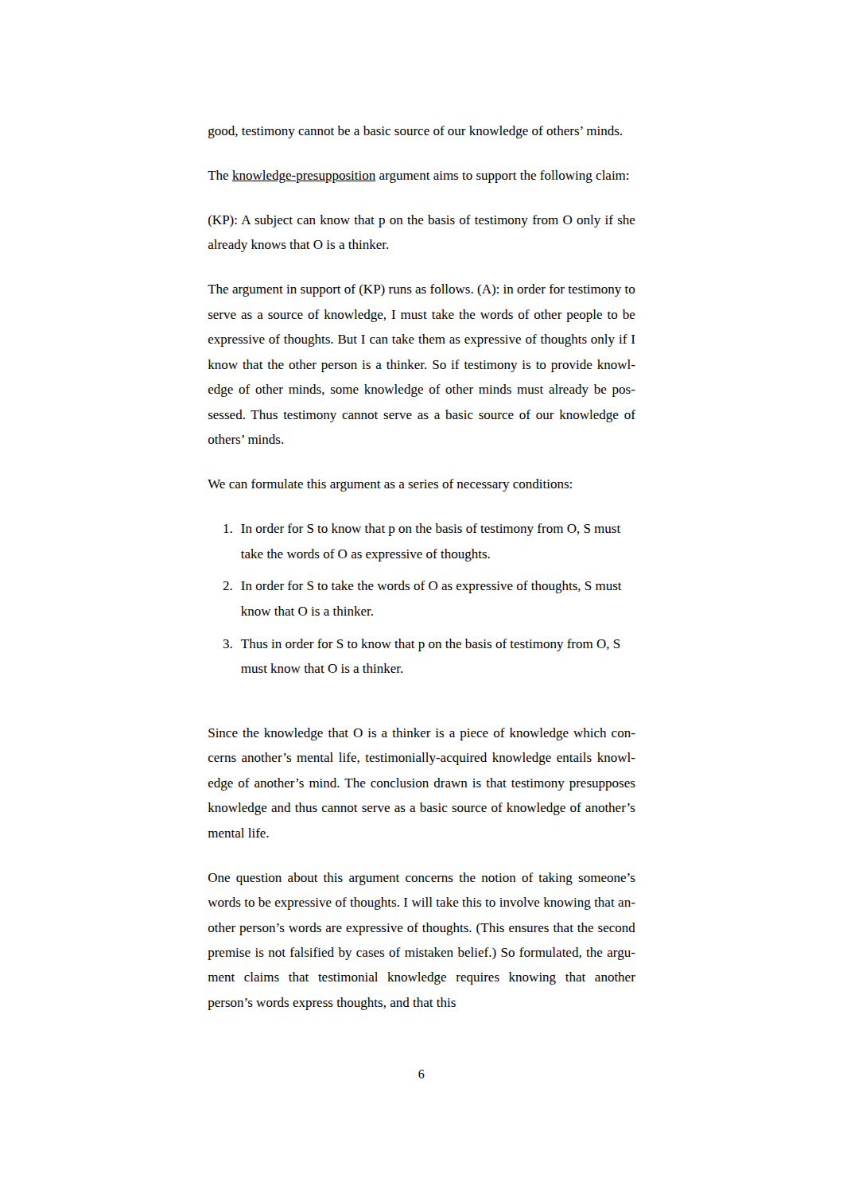good, testimony cannot be a basic source of our knowledge of others’ minds.
The knowledge-presupposition argument aims to support the following claim:
(KP): A subject can know that p on the basis of testimony from O only if she already knows that O is a thinker.
The argument in support of (KP) runs as follows. (A): in order for testimony to serve as a source of knowledge, I must take the words of other people to be expressive of thoughts. But I can take them as expressive of thoughts only if I know that the other person is a thinker. So if testimony is to provide knowledge of other minds, some knowledge of other minds must already be possessed. Thus testimony cannot serve as a basic source of our knowledge of others’ minds.
We can formulate this argument as a series of necessary conditions:
In order for S to know that p on the basis of testimony from O, S must take the words of O as expressive of thoughts.
In order for S to take the words of O as expressive of thoughts, S must know that O is a thinker.
Thus in order for S to know that p on the basis of testimony from O, S must know that O is a thinker.
Since the knowledge that O is a thinker is a piece of knowledge which concerns another’s mental life, testimonially-acquired knowledge entails knowledge of another’s mind. The conclusion drawn is that testimony presupposes knowledge and thus cannot serve as a basic source of knowledge of another’s mental life.
One question about this argument concerns the notion of taking someone’s words to be expressive of thoughts. I will take this to involve knowing that another person’s words are expressive of thoughts. (This ensures that the second premise is not falsified by cases of mistaken belief.) So formulated, the argument claims that testimonial knowledge requires knowing that another person’s words express thoughts, and that this
6